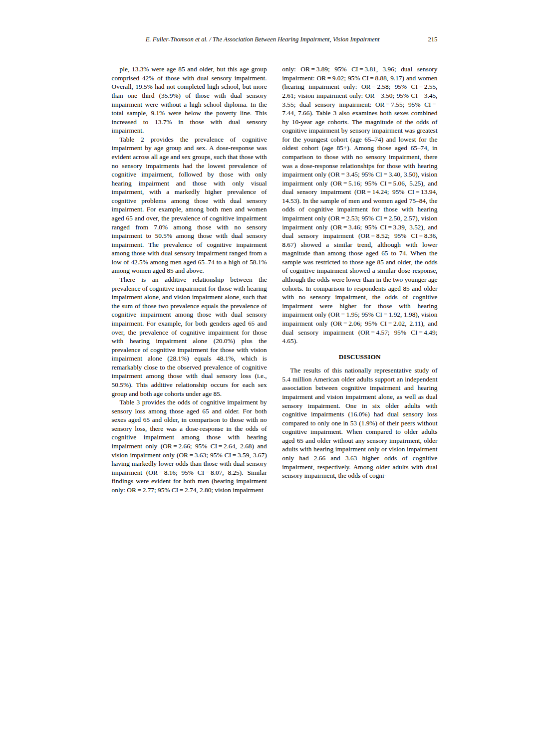E. Fuller-Thomson et al. / The Association Between Hearing Impairment, Vision Impairment 215
ple, 13.3% were age 85 and older, but this age group comprised 42% of those with dual sensory impairment. Overall, 19.5% had not completed high school, but more than one third (35.9%) of those with dual sensory impairment were without a high school diploma. In the total sample, 9.1% were below the poverty line. This increased to 13.7% in those with dual sensory impairment.
Table 2 provides the prevalence of cognitive impairment by age group and sex. A dose-response was evident across all age and sex groups, such that those with no sensory impairments had the lowest prevalence of cognitive impairment, followed by those with only hearing impairment and those with only visual impairment, with a markedly higher prevalence of cognitive problems among those with dual sensory impairment. For example, among both men and women aged 65 and over, the prevalence of cognitive impairment ranged from 7.0% among those with no sensory impairment to 50.5% among those with dual sensory impairment. The prevalence of cognitive impairment among those with dual sensory impairment ranged from a low of 42.5% among men aged 65–74 to a high of 58.1% among women aged 85 and above.
There is an additive relationship between the prevalence of cognitive impairment for those with hearing impairment alone, and vision impairment alone, such that the sum of those two prevalence equals the prevalence of cognitive impairment among those with dual sensory impairment. For example, for both genders aged 65 and over, the prevalence of cognitive impairment for those with hearing impairment alone (20.0%) plus the prevalence of cognitive impairment for those with vision impairment alone (28.1%) equals 48.1%, which is remarkably close to the observed prevalence of cognitive impairment among those with dual sensory loss (i.e., 50.5%). This additive relationship occurs for each sex group and both age cohorts under age 85.
Table 3 provides the odds of cognitive impairment by sensory loss among those aged 65 and older. For both sexes aged 65 and older, in comparison to those with no sensory loss, there was a dose-response in the odds of cognitive impairment among those with hearing impairment only (OR = 2.66; 95% CI = 2.64, 2.68) and vision impairment only (OR = 3.63; 95% CI = 3.59, 3.67) having markedly lower odds than those with dual sensory impairment (OR = 8.16; 95% CI = 8.07, 8.25). Similar findings were evident for both men (hearing impairment only: OR = 2.77; 95% CI = 2.74, 2.80; vision impairment
only: OR = 3.89; 95% CI = 3.81, 3.96; dual sensory impairment: OR = 9.02; 95% CI = 8.88, 9.17) and women (hearing impairment only: OR = 2.58; 95% CI = 2.55, 2.61; vision impairment only: OR = 3.50; 95% CI = 3.45, 3.55; dual sensory impairment: OR = 7.55; 95% CI = 7.44, 7.66). Table 3 also examines both sexes combined by 10-year age cohorts. The magnitude of the odds of cognitive impairment by sensory impairment was greatest for the youngest cohort (age 65–74) and lowest for the oldest cohort (age 85+). Among those aged 65–74, in comparison to those with no sensory impairment, there was a dose-response relationships for those with hearing impairment only (OR = 3.45; 95% CI = 3.40, 3.50), vision impairment only (OR = 5.16; 95% CI = 5.06, 5.25), and dual sensory impairment (OR = 14.24; 95% CI = 13.94, 14.53). In the sample of men and women aged 75–84, the odds of cognitive impairment for those with hearing impairment only (OR = 2.53; 95% CI = 2.50, 2.57), vision impairment only (OR = 3.46; 95% CI = 3.39, 3.52), and dual sensory impairment (OR = 8.52; 95% CI = 8.36, 8.67) showed a similar trend, although with lower magnitude than among those aged 65 to 74. When the sample was restricted to those age 85 and older, the odds of cognitive impairment showed a similar dose-response, although the odds were lower than in the two younger age cohorts. In comparison to respondents aged 85 and older with no sensory impairment, the odds of cognitive impairment were higher for those with hearing impairment only (OR = 1.95; 95% CI = 1.92, 1.98), vision impairment only (OR = 2.06; 95% CI = 2.02, 2.11), and dual sensory impairment (OR = 4.57; 95% CI = 4.49; 4.65).
DISCUSSION
The results of this nationally representative study of 5.4 million American older adults support an independent association between cognitive impairment and hearing impairment and vision impairment alone, as well as dual sensory impairment. One in six older adults with cognitive impairments (16.0%) had dual sensory loss compared to only one in 53 (1.9%) of their peers without cognitive impairment. When compared to older adults aged 65 and older without any sensory impairment, older adults with hearing impairment only or vision impairment only had 2.66 and 3.63 higher odds of cognitive impairment, respectively. Among older adults with dual sensory impairment, the odds of cogni-